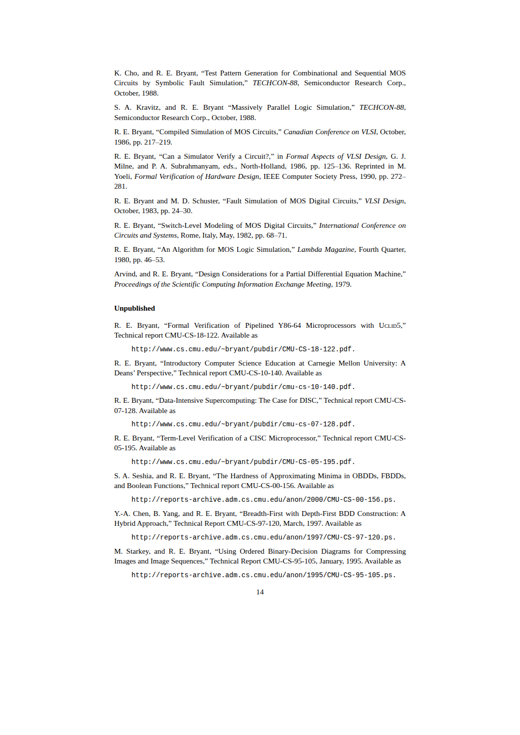K. Cho, and R. E. Bryant, “Test Pattern Generation for Combinational and Sequential MOS Circuits by Symbolic Fault Simulation,” TECHCON-88, Semiconductor Research Corp., October, 1988.
S. A. Kravitz, and R. E. Bryant “Massively Parallel Logic Simulation,” TECHCON-88, Semiconductor Research Corp., October, 1988.
R. E. Bryant, “Compiled Simulation of MOS Circuits,” Canadian Conference on VLSI, October, 1986, pp. 217–219.
R. E. Bryant, “Can a Simulator Verify a Circuit?,” in Formal Aspects of VLSI Design, G. J. Milne, and P. A. Subrahmanyam, eds., North-Holland, 1986, pp. 125–136. Reprinted in M. Yoeli, Formal Verification of Hardware Design, IEEE Computer Society Press, 1990, pp. 272–281.
R. E. Bryant and M. D. Schuster, “Fault Simulation of MOS Digital Circuits,” VLSI Design, October, 1983, pp. 24–30.
R. E. Bryant, “Switch-Level Modeling of MOS Digital Circuits,” International Conference on Circuits and Systems, Rome, Italy, May, 1982, pp. 68–71.
R. E. Bryant, “An Algorithm for MOS Logic Simulation,” Lambda Magazine, Fourth Quarter, 1980, pp. 46–53.
Arvind, and R. E. Bryant, “Design Considerations for a Partial Differential Equation Machine,” Proceedings of the Scientific Computing Information Exchange Meeting, 1979.
Unpublished
R. E. Bryant, “Formal Verification of Pipelined Y86-64 Microprocessors with Uclid5,” Technical report CMU-CS-18-122. Available as
http://www.cs.cmu.edu/~bryant/pubdir/CMU-CS-18-122.pdf.
R. E. Bryant, “Introductory Computer Science Education at Carnegie Mellon University: A Deans’ Perspective,” Technical report CMU-CS-10-140. Available as
http://www.cs.cmu.edu/~bryant/pubdir/cmu-cs-10-140.pdf.
R. E. Bryant, “Data-Intensive Supercomputing: The Case for DISC,” Technical report CMU-CS-07-128. Available as
http://www.cs.cmu.edu/~bryant/pubdir/cmu-cs-07-128.pdf.
R. E. Bryant, “Term-Level Verification of a CISC Microprocessor,” Technical report CMU-CS-05-195. Available as
http://www.cs.cmu.edu/~bryant/pubdir/CMU-CS-05-195.pdf.
S. A. Seshia, and R. E. Bryant, “The Hardness of Approximating Minima in OBDDs, FBDDs, and Boolean Functions,” Technical report CMU-CS-00-156. Available as
http://reports-archive.adm.cs.cmu.edu/anon/2000/CMU-CS-00-156.ps.
Y.-A. Chen, B. Yang, and R. E. Bryant, “Breadth-First with Depth-First BDD Construction: A Hybrid Approach,” Technical Report CMU-CS-97-120, March, 1997. Available as
http://reports-archive.adm.cs.cmu.edu/anon/1997/CMU-CS-97-120.ps.
M. Starkey, and R. E. Bryant, “Using Ordered Binary-Decision Diagrams for Compressing Images and Image Sequences,” Technical Report CMU-CS-95-105, January, 1995. Available as
http://reports-archive.adm.cs.cmu.edu/anon/1995/CMU-CS-95-105.ps.
14